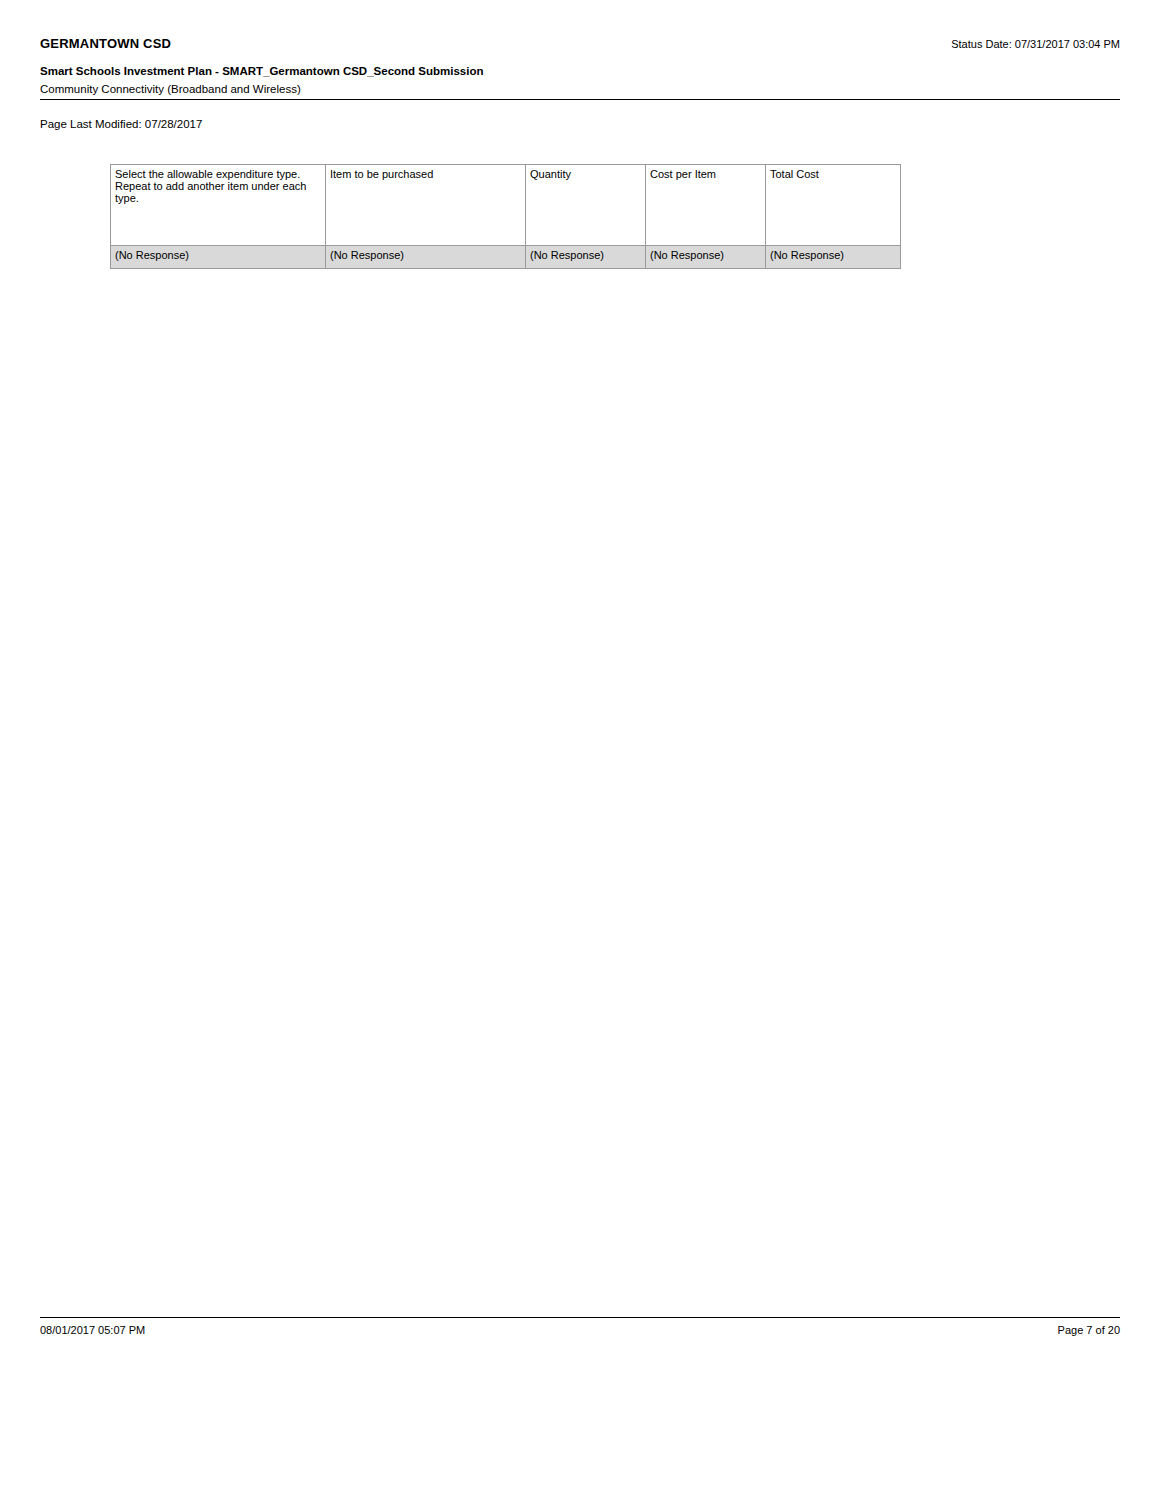GERMANTOWN CSD
Status Date: 07/31/2017 03:04 PM
Smart Schools Investment Plan - SMART_Germantown CSD_Second Submission
Community Connectivity (Broadband and Wireless)
Page Last Modified: 07/28/2017
| Select the allowable expenditure type. Repeat to add another item under each type. | Item to be purchased | Quantity | Cost per Item | Total Cost |
| --- | --- | --- | --- | --- |
| (No Response) | (No Response) | (No Response) | (No Response) | (No Response) |
08/01/2017 05:07 PM
Page 7 of 20